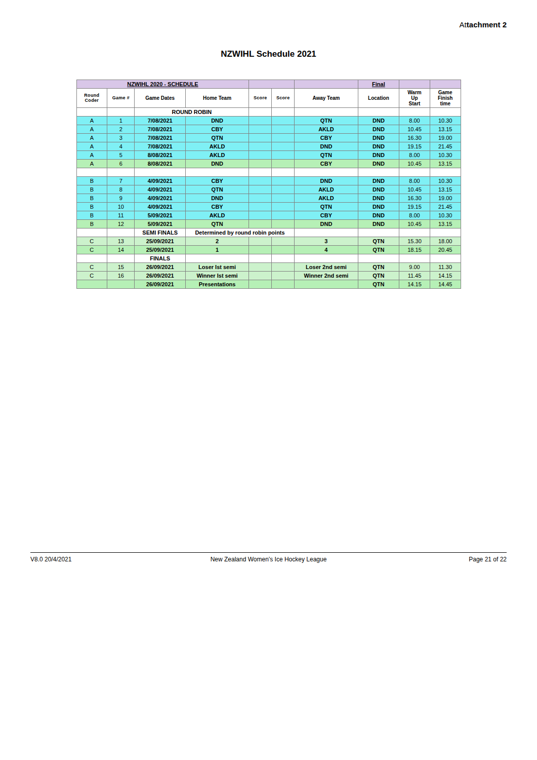Attachment 2
NZWIHL Schedule 2021
| NZWIHL 2020 - SCHEDULE | | | Final | | |
| Round Coder | Game # | Game Dates | Home Team | Score | Score | Away Team | Location | Warm Up Start | Game Finish time |
| | | ROUND ROBIN | | | | | | |
| A | 1 | 7/08/2021 | DND | | | QTN | DND | 8.00 | 10.30 |
| A | 2 | 7/08/2021 | CBY | | | AKLD | DND | 10.45 | 13.15 |
| A | 3 | 7/08/2021 | QTN | | | CBY | DND | 16.30 | 19.00 |
| A | 4 | 7/08/2021 | AKLD | | | DND | DND | 19.15 | 21.45 |
| A | 5 | 8/08/2021 | AKLD | | | QTN | DND | 8.00 | 10.30 |
| A | 6 | 8/08/2021 | DND | | | CBY | DND | 10.45 | 13.15 |
| B | 7 | 4/09/2021 | CBY | | | DND | DND | 8.00 | 10.30 |
| B | 8 | 4/09/2021 | QTN | | | AKLD | DND | 10.45 | 13.15 |
| B | 9 | 4/09/2021 | DND | | | AKLD | DND | 16.30 | 19.00 |
| B | 10 | 4/09/2021 | CBY | | | QTN | DND | 19.15 | 21.45 |
| B | 11 | 5/09/2021 | AKLD | | | CBY | DND | 8.00 | 10.30 |
| B | 12 | 5/09/2021 | QTN | | | DND | DND | 10.45 | 13.15 |
| | | SEMI FINALS | Determined by round robin points | | | | |
| C | 13 | 25/09/2021 | 2 | | | 3 | QTN | 15.30 | 18.00 |
| C | 14 | 25/09/2021 | 1 | | | 4 | QTN | 18.15 | 20.45 |
| | | FINALS | | | | | | | |
| C | 15 | 26/09/2021 | Loser Ist semi | | | Loser 2nd semi | QTN | 9.00 | 11.30 |
| C | 16 | 26/09/2021 | Winner Ist semi | | | Winner 2nd semi | QTN | 11.45 | 14.15 |
| | | 26/09/2021 | Presentations | | | | QTN | 14.15 | 14.45 |
V8.0 20/4/2021
New Zealand Women’s Ice Hockey League
Page 21 of 22